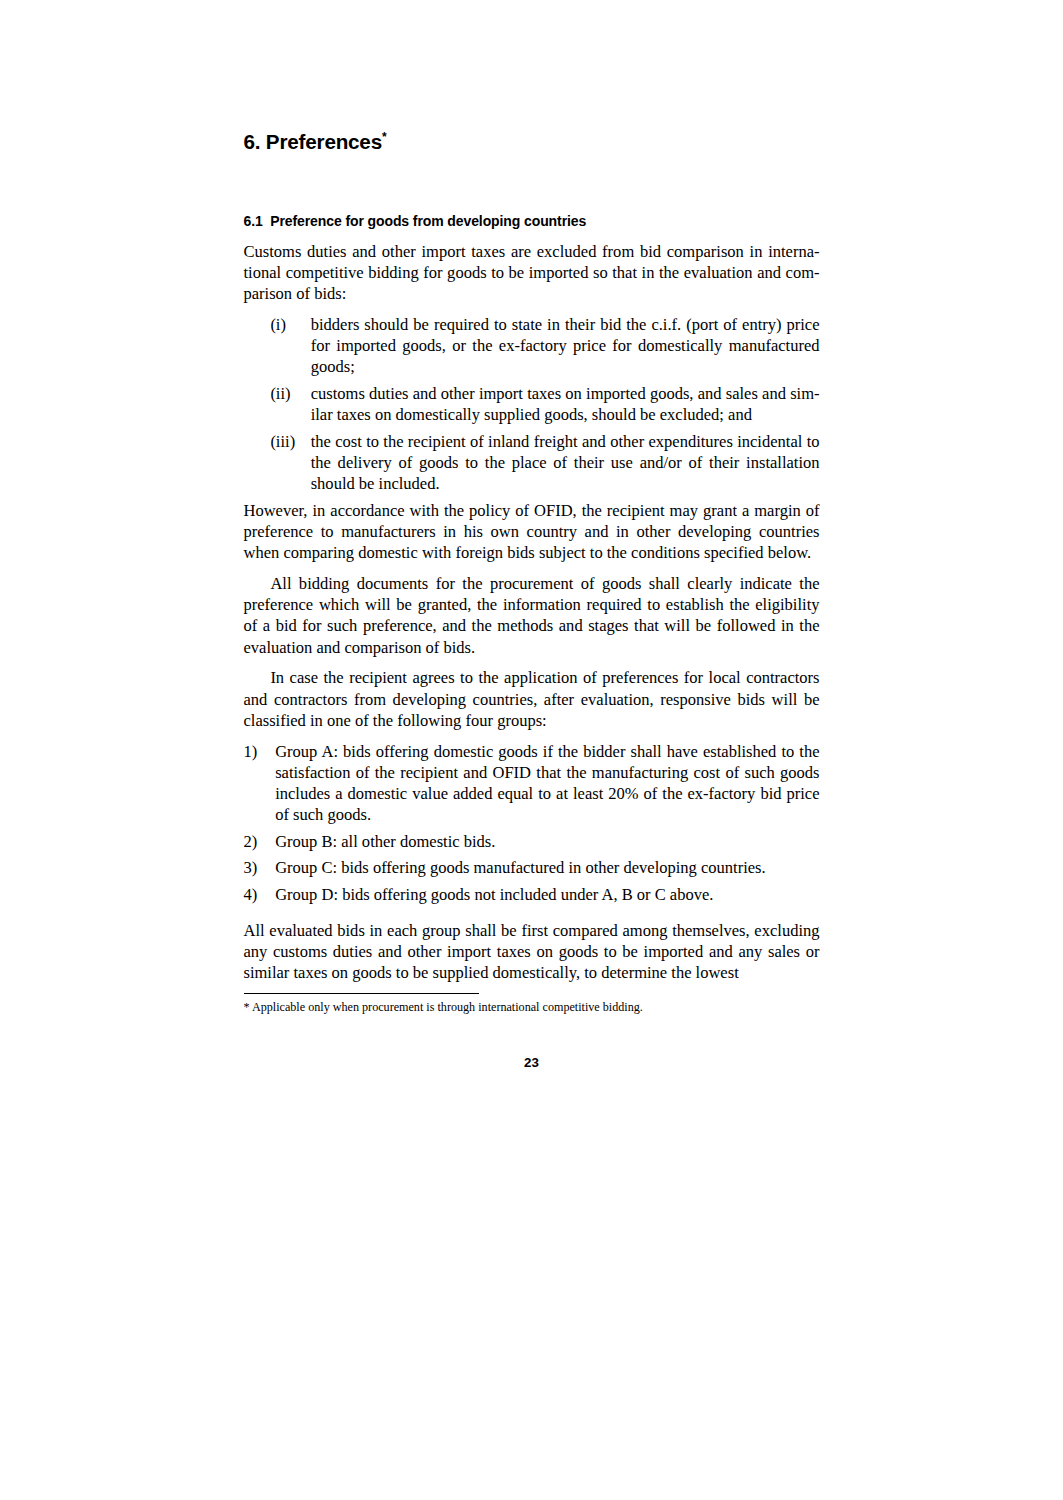6. Preferences*
6.1 Preference for goods from developing countries
Customs duties and other import taxes are excluded from bid comparison in international competitive bidding for goods to be imported so that in the evaluation and comparison of bids:
(i) bidders should be required to state in their bid the c.i.f. (port of entry) price for imported goods, or the ex-factory price for domestically manufactured goods;
(ii) customs duties and other import taxes on imported goods, and sales and similar taxes on domestically supplied goods, should be excluded; and
(iii) the cost to the recipient of inland freight and other expenditures incidental to the delivery of goods to the place of their use and/or of their installation should be included.
However, in accordance with the policy of OFID, the recipient may grant a margin of preference to manufacturers in his own country and in other developing countries when comparing domestic with foreign bids subject to the conditions specified below.
All bidding documents for the procurement of goods shall clearly indicate the preference which will be granted, the information required to establish the eligibility of a bid for such preference, and the methods and stages that will be followed in the evaluation and comparison of bids.
In case the recipient agrees to the application of preferences for local contractors and contractors from developing countries, after evaluation, responsive bids will be classified in one of the following four groups:
Group A: bids offering domestic goods if the bidder shall have established to the satisfaction of the recipient and OFID that the manufacturing cost of such goods includes a domestic value added equal to at least 20% of the ex-factory bid price of such goods.
Group B: all other domestic bids.
Group C: bids offering goods manufactured in other developing countries.
Group D: bids offering goods not included under A, B or C above.
All evaluated bids in each group shall be first compared among themselves, excluding any customs duties and other import taxes on goods to be imported and any sales or similar taxes on goods to be supplied domestically, to determine the lowest
* Applicable only when procurement is through international competitive bidding.
23